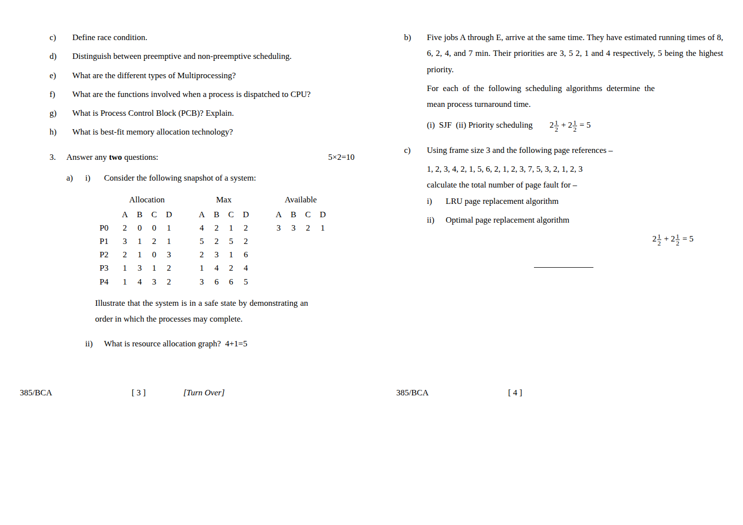c)
Define race condition.
d)
Distinguish between preemptive and non-preemptive scheduling.
e)
What are the different types of Multiprocessing?
f)
What are the functions involved when a process is dispatched to CPU?
g)
What is Process Control Block (PCB)? Explain.
h)
What is best-fit memory allocation technology?
3.
Answer any two questions: 5×2=10
a)
i)
Consider the following snapshot of a system:
| | Allocation | | Max | | Available |
| --- | --- | --- | --- | --- | --- |
| | A | B | C | D | | A | B | C | D | | A | B | C | D |
| P0 | 2 | 0 | 0 | 1 | | 4 | 2 | 1 | 2 | | 3 | 3 | 2 | 1 |
| P1 | 3 | 1 | 2 | 1 | | 5 | 2 | 5 | 2 | | | | | |
| P2 | 2 | 1 | 0 | 3 | | 2 | 3 | 1 | 6 | | | | | |
| P3 | 1 | 3 | 1 | 2 | | 1 | 4 | 2 | 4 | | | | | |
| P4 | 1 | 4 | 3 | 2 | | 3 | 6 | 6 | 5 | | | | | |
Illustrate that the system is in a safe state by demonstrating an order in which the processes may complete.
ii)
What is resource allocation graph? 4+1=5
b)
Five jobs A through E, arrive at the same time. They have estimated running times of 8, 6, 2, 4, and 7 min. Their priorities are 3, 5 2, 1 and 4 respectively, 5 being the highest priority.
For each of the following scheduling algorithms determine the mean process turnaround time.
(i) SJF (ii) Priority scheduling 212 + 212 = 5
c)
Using frame size 3 and the following page references –
1, 2, 3, 4, 2, 1, 5, 6, 2, 1, 2, 3, 7, 5, 3, 2, 1, 2, 3
calculate the total number of page fault for –
i)
LRU page replacement algorithm
ii)
Optimal page replacement algorithm
212 + 212 = 5
385/BCA [ 3 ] [Turn Over]
385/BCA [ 4 ]